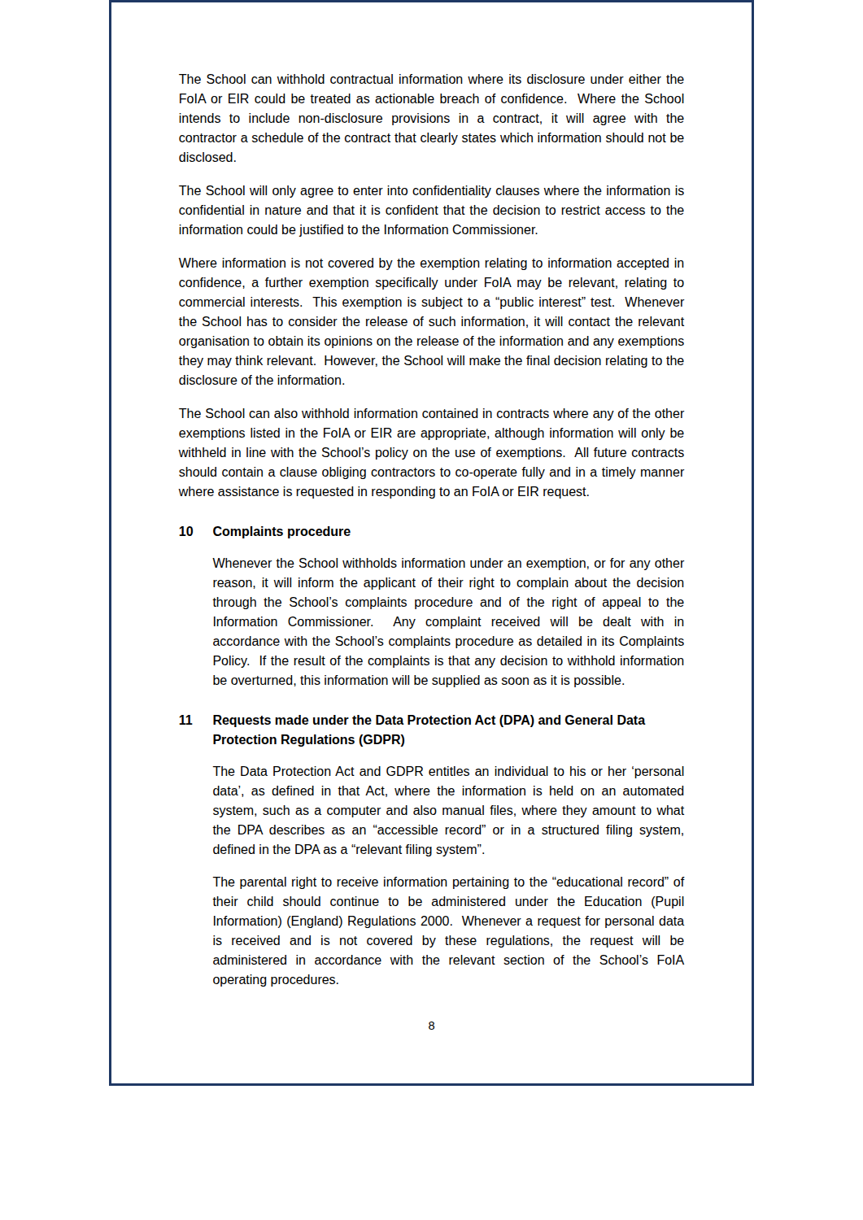The School can withhold contractual information where its disclosure under either the FoIA or EIR could be treated as actionable breach of confidence. Where the School intends to include non-disclosure provisions in a contract, it will agree with the contractor a schedule of the contract that clearly states which information should not be disclosed.
The School will only agree to enter into confidentiality clauses where the information is confidential in nature and that it is confident that the decision to restrict access to the information could be justified to the Information Commissioner.
Where information is not covered by the exemption relating to information accepted in confidence, a further exemption specifically under FoIA may be relevant, relating to commercial interests. This exemption is subject to a “public interest” test. Whenever the School has to consider the release of such information, it will contact the relevant organisation to obtain its opinions on the release of the information and any exemptions they may think relevant. However, the School will make the final decision relating to the disclosure of the information.
The School can also withhold information contained in contracts where any of the other exemptions listed in the FoIA or EIR are appropriate, although information will only be withheld in line with the School’s policy on the use of exemptions. All future contracts should contain a clause obliging contractors to co-operate fully and in a timely manner where assistance is requested in responding to an FoIA or EIR request.
10
Complaints procedure
Whenever the School withholds information under an exemption, or for any other reason, it will inform the applicant of their right to complain about the decision through the School’s complaints procedure and of the right of appeal to the Information Commissioner. Any complaint received will be dealt with in accordance with the School’s complaints procedure as detailed in its Complaints Policy. If the result of the complaints is that any decision to withhold information be overturned, this information will be supplied as soon as it is possible.
11
Requests made under the Data Protection Act (DPA) and General Data Protection Regulations (GDPR)
The Data Protection Act and GDPR entitles an individual to his or her ‘personal data’, as defined in that Act, where the information is held on an automated system, such as a computer and also manual files, where they amount to what the DPA describes as an “accessible record” or in a structured filing system, defined in the DPA as a “relevant filing system”.
The parental right to receive information pertaining to the “educational record” of their child should continue to be administered under the Education (Pupil Information) (England) Regulations 2000. Whenever a request for personal data is received and is not covered by these regulations, the request will be administered in accordance with the relevant section of the School’s FoIA operating procedures.
8